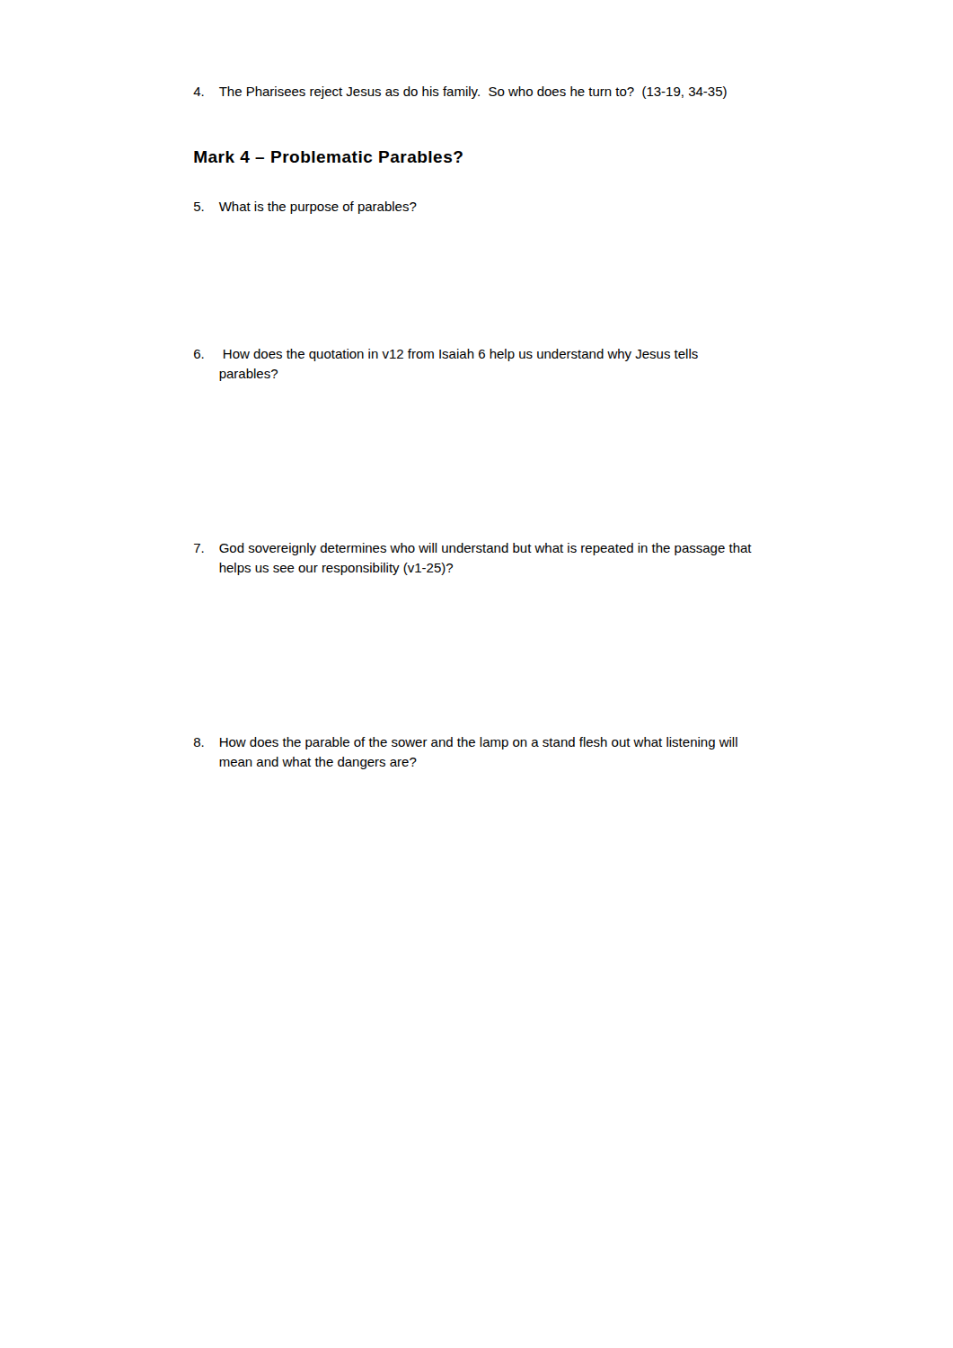4. The Pharisees reject Jesus as do his family. So who does he turn to? (13-19, 34-35)
Mark 4 – Problematic Parables?
5. What is the purpose of parables?
6. How does the quotation in v12 from Isaiah 6 help us understand why Jesus tells parables?
7. God sovereignly determines who will understand but what is repeated in the passage that helps us see our responsibility (v1-25)?
8. How does the parable of the sower and the lamp on a stand flesh out what listening will mean and what the dangers are?